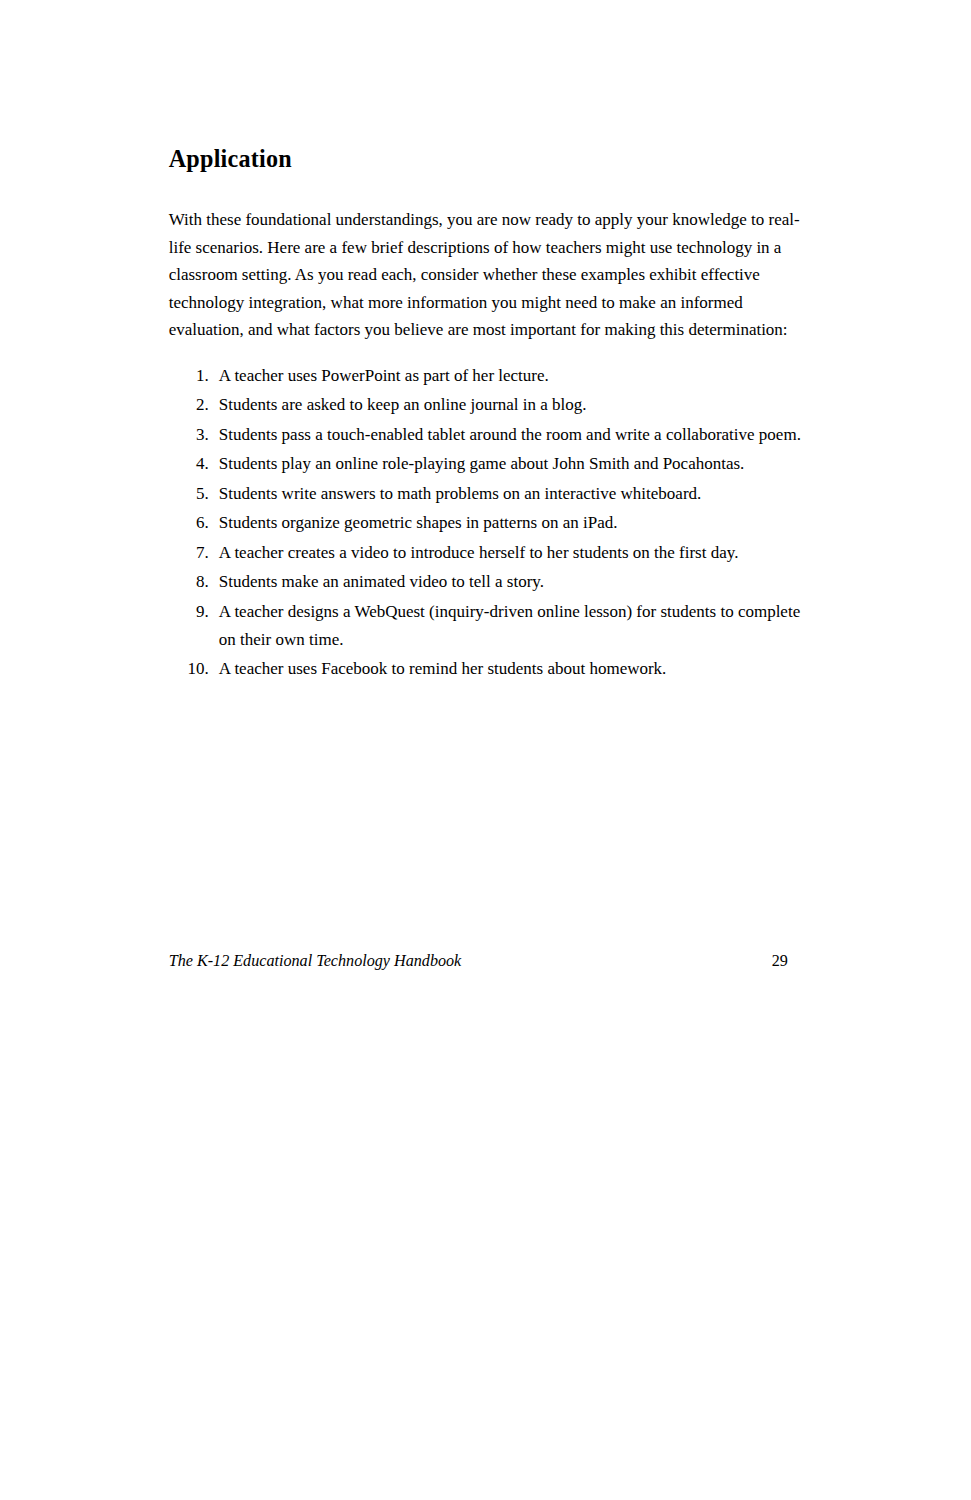Application
With these foundational understandings, you are now ready to apply your knowledge to real-life scenarios. Here are a few brief descriptions of how teachers might use technology in a classroom setting. As you read each, consider whether these examples exhibit effective technology integration, what more information you might need to make an informed evaluation, and what factors you believe are most important for making this determination:
A teacher uses PowerPoint as part of her lecture.
Students are asked to keep an online journal in a blog.
Students pass a touch-enabled tablet around the room and write a collaborative poem.
Students play an online role-playing game about John Smith and Pocahontas.
Students write answers to math problems on an interactive whiteboard.
Students organize geometric shapes in patterns on an iPad.
A teacher creates a video to introduce herself to her students on the first day.
Students make an animated video to tell a story.
A teacher designs a WebQuest (inquiry-driven online lesson) for students to complete on their own time.
A teacher uses Facebook to remind her students about homework.
The K-12 Educational Technology Handbook 29